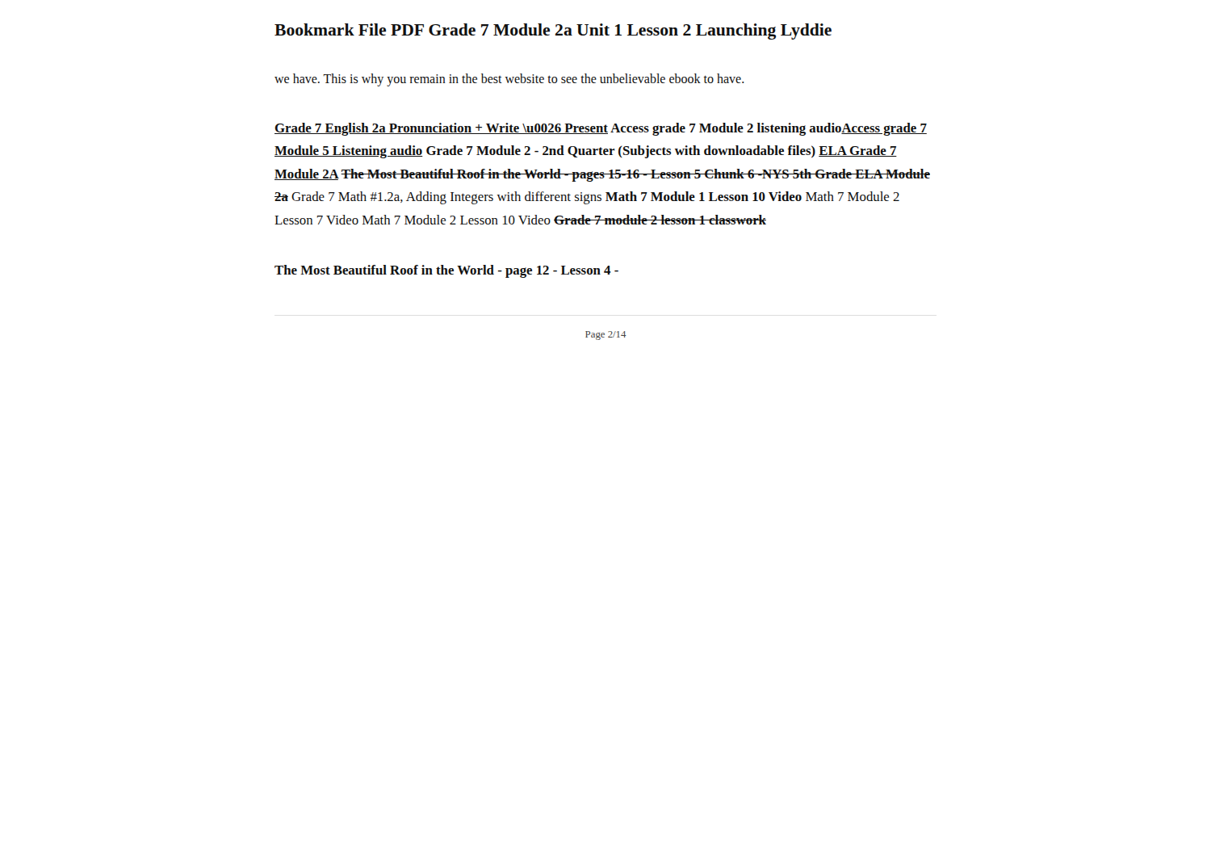Bookmark File PDF Grade 7 Module 2a Unit 1 Lesson 2 Launching Lyddie
we have. This is why you remain in the best website to see the unbelievable ebook to have.
Grade 7 English 2a Pronunciation + Write \u0026 Present Access grade 7 Module 2 listening audioAccess grade 7 Module 5 Listening audio Grade 7 Module 2 - 2nd Quarter (Subjects with downloadable files) ELA Grade 7 Module 2A The Most Beautiful Roof in the World - pages 15-16 - Lesson 5 Chunk 6 -NYS 5th Grade ELA Module 2a Grade 7 Math #1.2a, Adding Integers with different signs Math 7 Module 1 Lesson 10 Video Math 7 Module 2 Lesson 7 Video Math 7 Module 2 Lesson 10 Video Grade 7 module 2 lesson 1 classwork
The Most Beautiful Roof in the World - page 12 - Lesson 4 -
Page 2/14